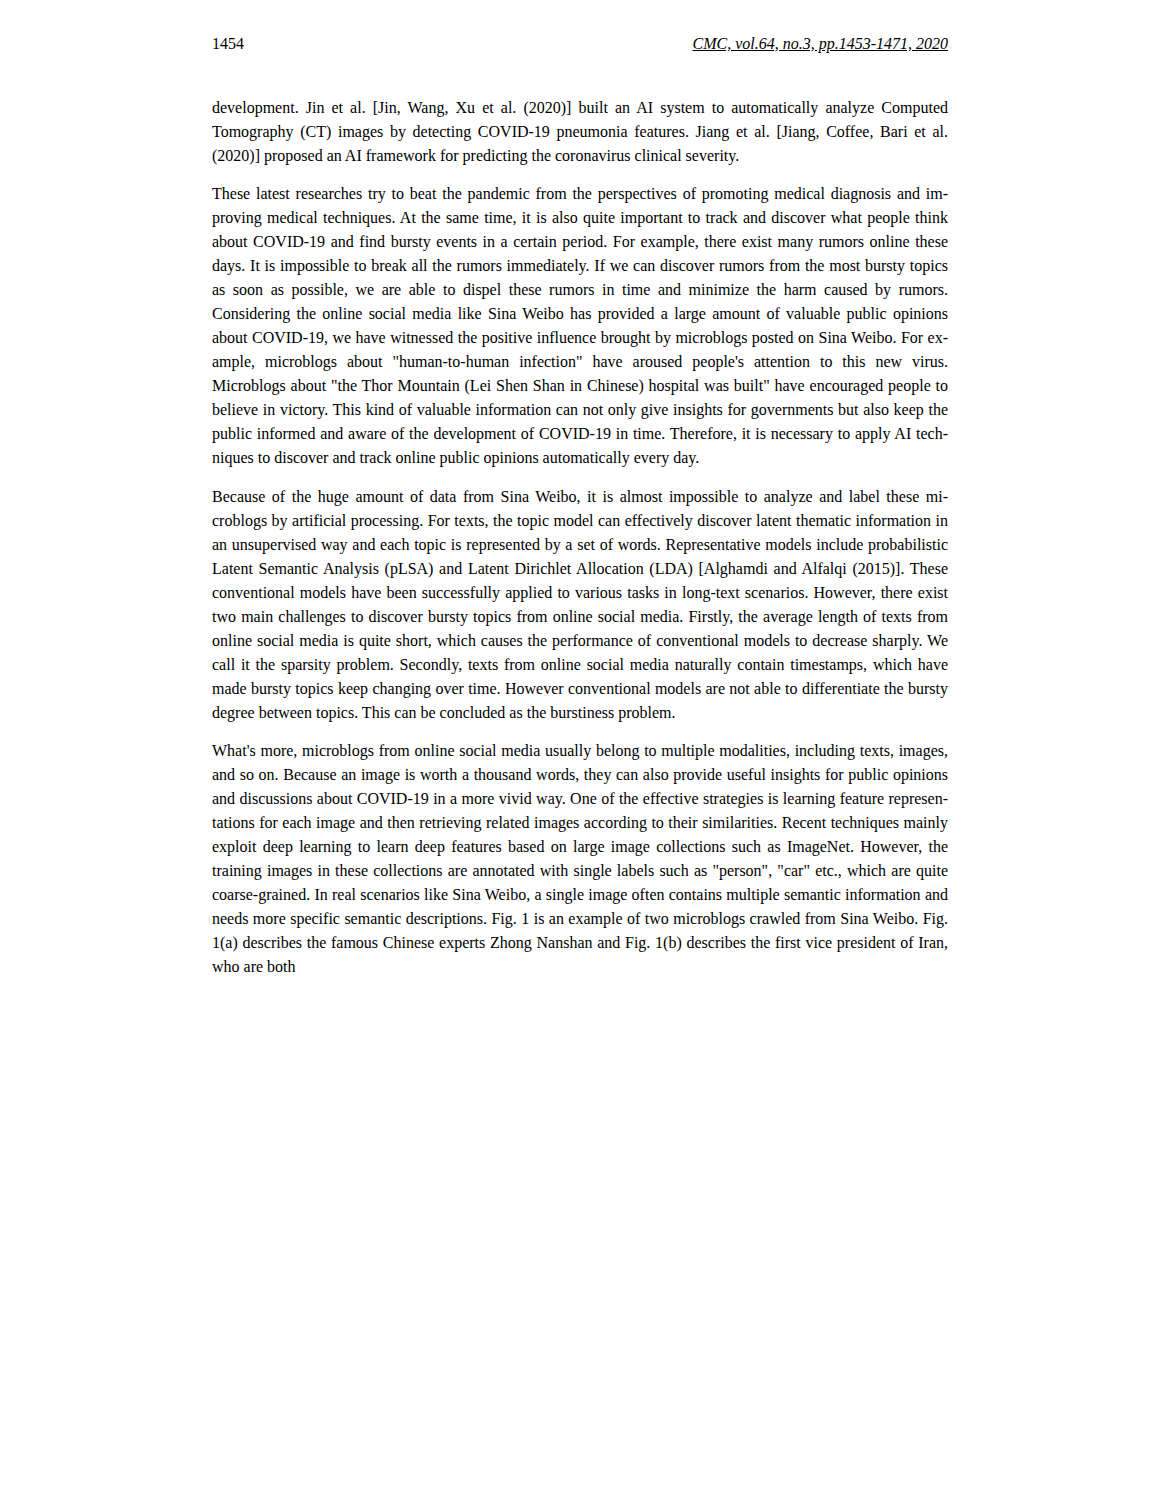1454 CMC, vol.64, no.3, pp.1453-1471, 2020
development. Jin et al. [Jin, Wang, Xu et al. (2020)] built an AI system to automatically analyze Computed Tomography (CT) images by detecting COVID-19 pneumonia features. Jiang et al. [Jiang, Coffee, Bari et al. (2020)] proposed an AI framework for predicting the coronavirus clinical severity.
These latest researches try to beat the pandemic from the perspectives of promoting medical diagnosis and improving medical techniques. At the same time, it is also quite important to track and discover what people think about COVID-19 and find bursty events in a certain period. For example, there exist many rumors online these days. It is impossible to break all the rumors immediately. If we can discover rumors from the most bursty topics as soon as possible, we are able to dispel these rumors in time and minimize the harm caused by rumors. Considering the online social media like Sina Weibo has provided a large amount of valuable public opinions about COVID-19, we have witnessed the positive influence brought by microblogs posted on Sina Weibo. For example, microblogs about "human-to-human infection" have aroused people's attention to this new virus. Microblogs about "the Thor Mountain (Lei Shen Shan in Chinese) hospital was built" have encouraged people to believe in victory. This kind of valuable information can not only give insights for governments but also keep the public informed and aware of the development of COVID-19 in time. Therefore, it is necessary to apply AI techniques to discover and track online public opinions automatically every day.
Because of the huge amount of data from Sina Weibo, it is almost impossible to analyze and label these microblogs by artificial processing. For texts, the topic model can effectively discover latent thematic information in an unsupervised way and each topic is represented by a set of words. Representative models include probabilistic Latent Semantic Analysis (pLSA) and Latent Dirichlet Allocation (LDA) [Alghamdi and Alfalqi (2015)]. These conventional models have been successfully applied to various tasks in long-text scenarios. However, there exist two main challenges to discover bursty topics from online social media. Firstly, the average length of texts from online social media is quite short, which causes the performance of conventional models to decrease sharply. We call it the sparsity problem. Secondly, texts from online social media naturally contain timestamps, which have made bursty topics keep changing over time. However conventional models are not able to differentiate the bursty degree between topics. This can be concluded as the burstiness problem.
What's more, microblogs from online social media usually belong to multiple modalities, including texts, images, and so on. Because an image is worth a thousand words, they can also provide useful insights for public opinions and discussions about COVID-19 in a more vivid way. One of the effective strategies is learning feature representations for each image and then retrieving related images according to their similarities. Recent techniques mainly exploit deep learning to learn deep features based on large image collections such as ImageNet. However, the training images in these collections are annotated with single labels such as "person", "car" etc., which are quite coarse-grained. In real scenarios like Sina Weibo, a single image often contains multiple semantic information and needs more specific semantic descriptions. Fig. 1 is an example of two microblogs crawled from Sina Weibo. Fig. 1(a) describes the famous Chinese experts Zhong Nanshan and Fig. 1(b) describes the first vice president of Iran, who are both